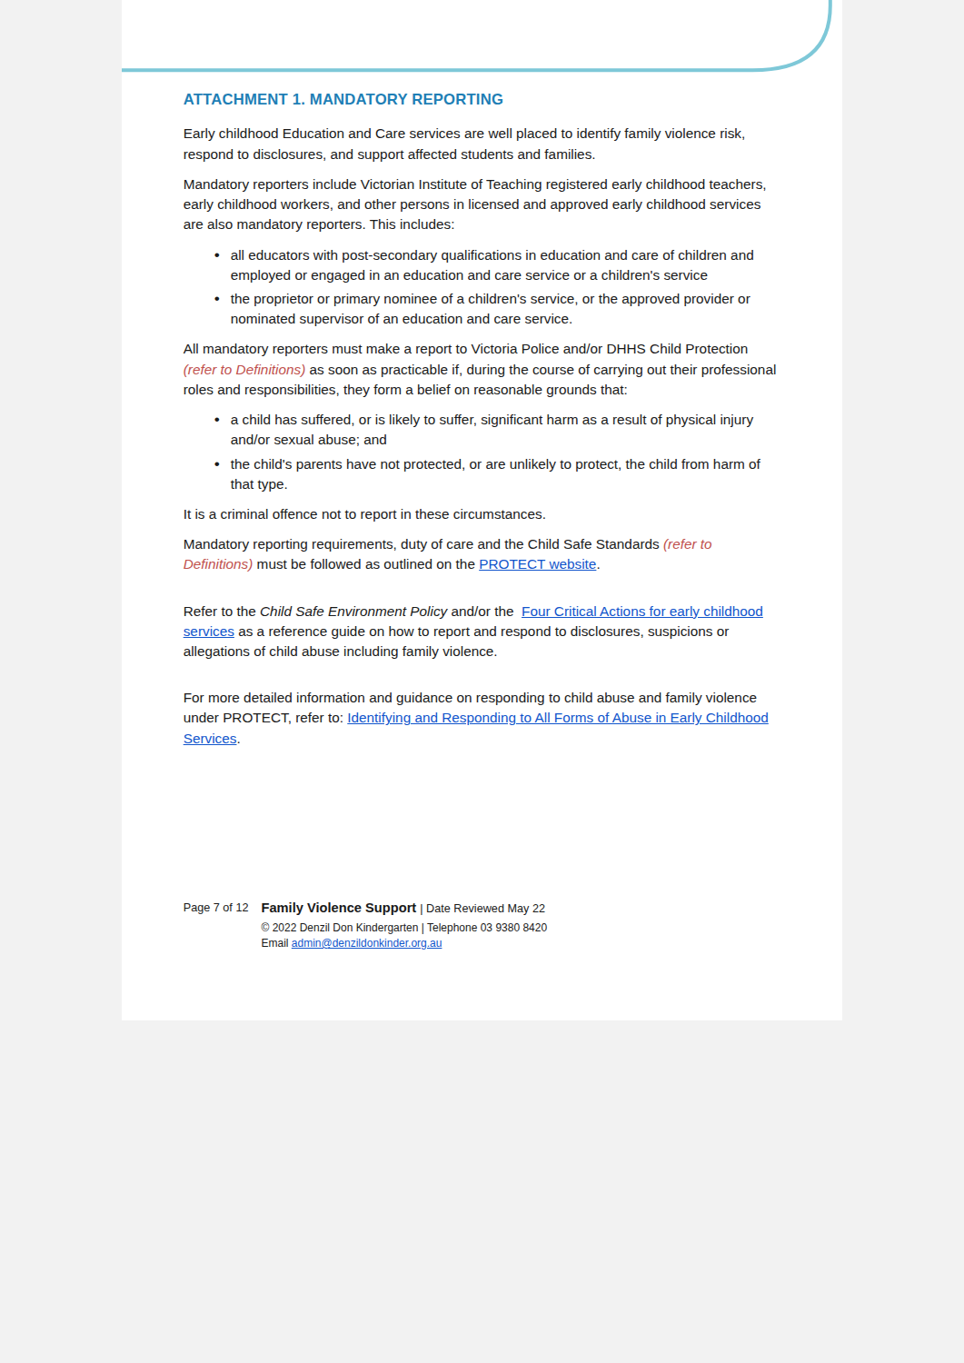Attachment 1. Mandatory Reporting
Early childhood Education and Care services are well placed to identify family violence risk, respond to disclosures, and support affected students and families.
Mandatory reporters include Victorian Institute of Teaching registered early childhood teachers, early childhood workers, and other persons in licensed and approved early childhood services are also mandatory reporters. This includes:
all educators with post-secondary qualifications in education and care of children and employed or engaged in an education and care service or a children's service
the proprietor or primary nominee of a children's service, or the approved provider or nominated supervisor of an education and care service.
All mandatory reporters must make a report to Victoria Police and/or DHHS Child Protection (refer to Definitions) as soon as practicable if, during the course of carrying out their professional roles and responsibilities, they form a belief on reasonable grounds that:
a child has suffered, or is likely to suffer, significant harm as a result of physical injury and/or sexual abuse; and
the child's parents have not protected, or are unlikely to protect, the child from harm of that type.
It is a criminal offence not to report in these circumstances.
Mandatory reporting requirements, duty of care and the Child Safe Standards (refer to Definitions) must be followed as outlined on the PROTECT website.
Refer to the Child Safe Environment Policy and/or the Four Critical Actions for early childhood services as a reference guide on how to report and respond to disclosures, suspicions or allegations of child abuse including family violence.
For more detailed information and guidance on responding to child abuse and family violence under PROTECT, refer to: Identifying and Responding to All Forms of Abuse in Early Childhood Services.
Page 7 of 12
Family Violence Support | Date Reviewed May 22
© 2022 Denzil Don Kindergarten | Telephone 03 9380 8420
Email admin@denzildonkinder.org.au